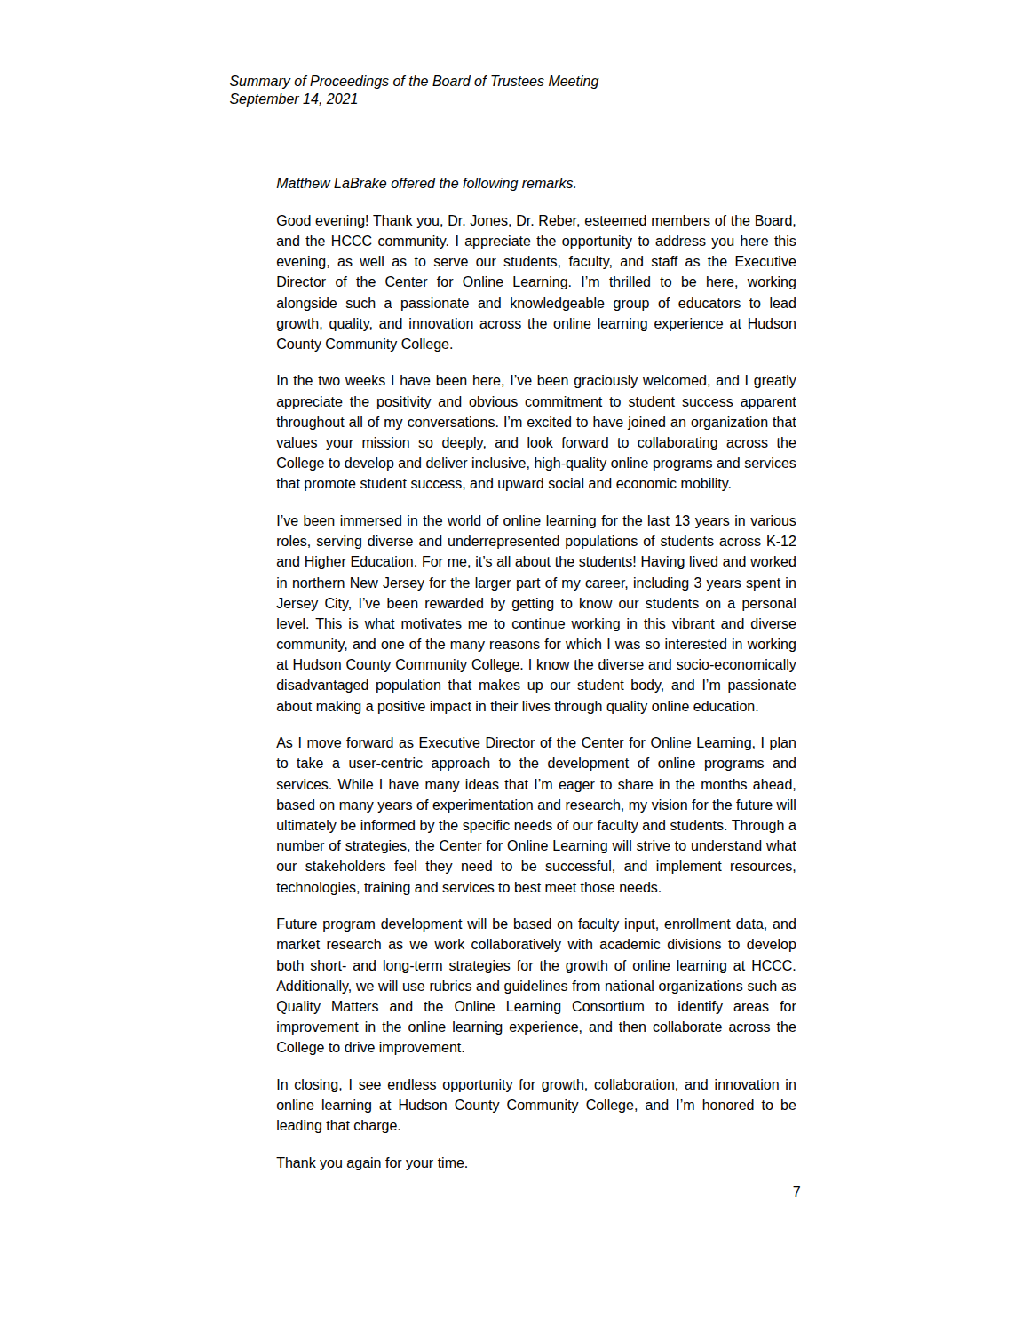Summary of Proceedings of the Board of Trustees Meeting September 14, 2021
Matthew LaBrake offered the following remarks.
Good evening! Thank you, Dr. Jones, Dr. Reber, esteemed members of the Board, and the HCCC community. I appreciate the opportunity to address you here this evening, as well as to serve our students, faculty, and staff as the Executive Director of the Center for Online Learning. I’m thrilled to be here, working alongside such a passionate and knowledgeable group of educators to lead growth, quality, and innovation across the online learning experience at Hudson County Community College.
In the two weeks I have been here, I’ve been graciously welcomed, and I greatly appreciate the positivity and obvious commitment to student success apparent throughout all of my conversations. I’m excited to have joined an organization that values your mission so deeply, and look forward to collaborating across the College to develop and deliver inclusive, high-quality online programs and services that promote student success, and upward social and economic mobility.
I’ve been immersed in the world of online learning for the last 13 years in various roles, serving diverse and underrepresented populations of students across K-12 and Higher Education. For me, it’s all about the students! Having lived and worked in northern New Jersey for the larger part of my career, including 3 years spent in Jersey City, I’ve been rewarded by getting to know our students on a personal level. This is what motivates me to continue working in this vibrant and diverse community, and one of the many reasons for which I was so interested in working at Hudson County Community College. I know the diverse and socio-economically disadvantaged population that makes up our student body, and I’m passionate about making a positive impact in their lives through quality online education.
As I move forward as Executive Director of the Center for Online Learning, I plan to take a user-centric approach to the development of online programs and services. While I have many ideas that I’m eager to share in the months ahead, based on many years of experimentation and research, my vision for the future will ultimately be informed by the specific needs of our faculty and students. Through a number of strategies, the Center for Online Learning will strive to understand what our stakeholders feel they need to be successful, and implement resources, technologies, training and services to best meet those needs.
Future program development will be based on faculty input, enrollment data, and market research as we work collaboratively with academic divisions to develop both short- and long-term strategies for the growth of online learning at HCCC. Additionally, we will use rubrics and guidelines from national organizations such as Quality Matters and the Online Learning Consortium to identify areas for improvement in the online learning experience, and then collaborate across the College to drive improvement.
In closing, I see endless opportunity for growth, collaboration, and innovation in online learning at Hudson County Community College, and I’m honored to be leading that charge.
Thank you again for your time.
7